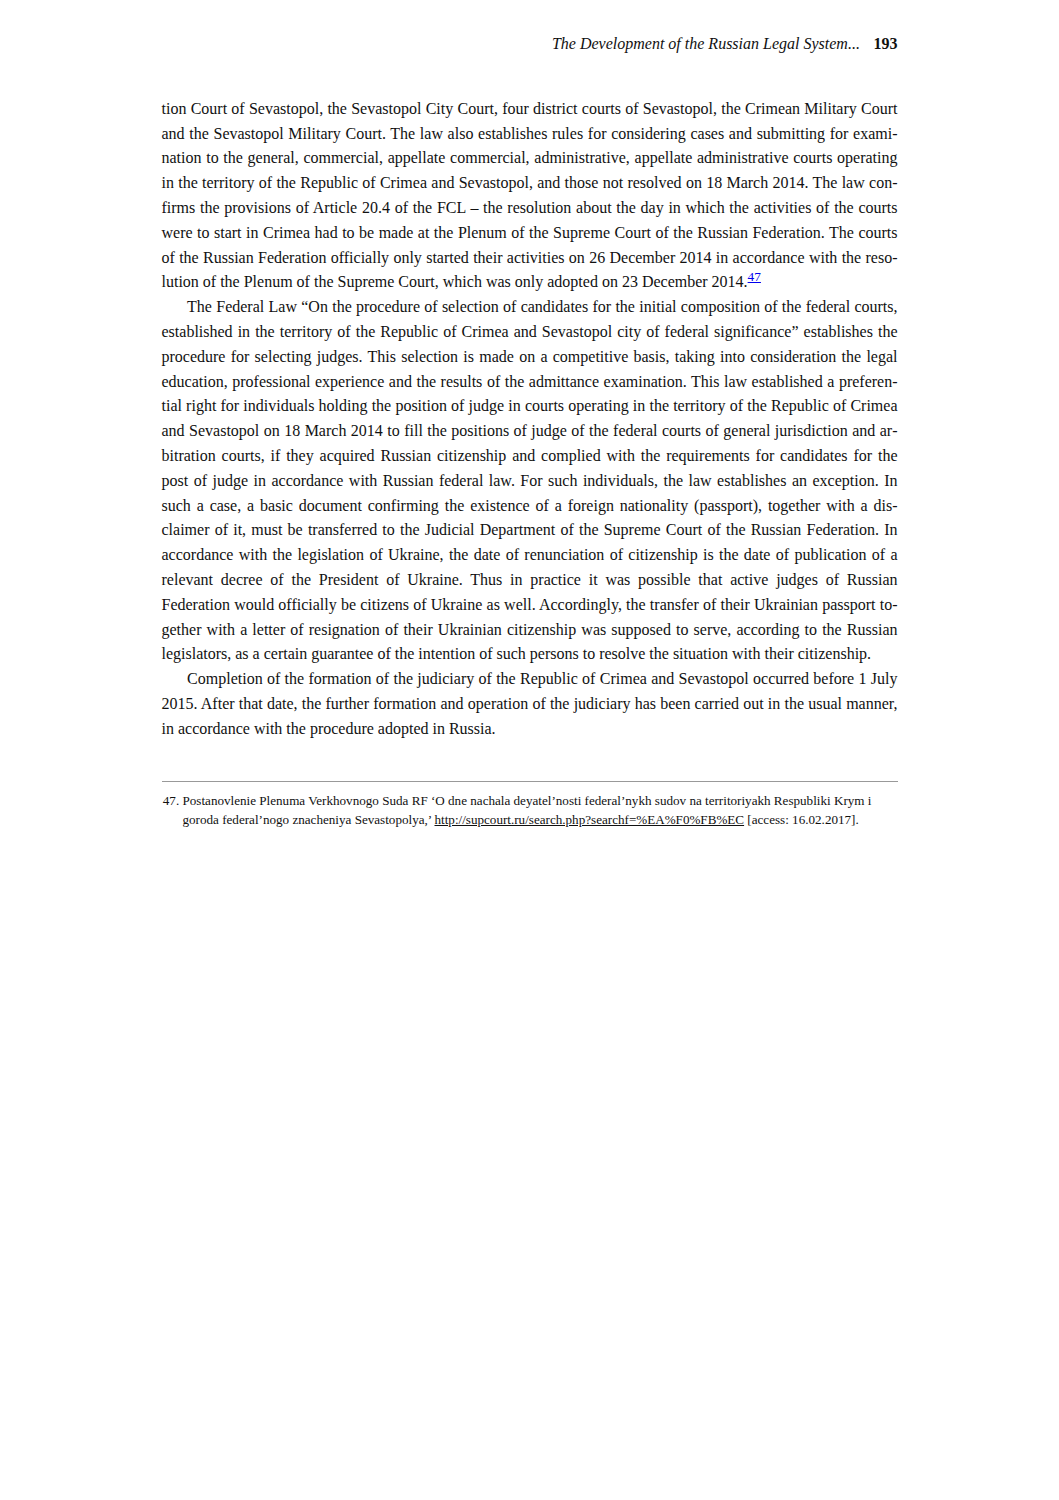The Development of the Russian Legal System... 193
tion Court of Sevastopol, the Sevastopol City Court, four district courts of Sevastopol, the Crimean Military Court and the Sevastopol Military Court. The law also establishes rules for considering cases and submitting for examination to the general, commercial, appellate commercial, administrative, appellate administrative courts operating in the territory of the Republic of Crimea and Sevastopol, and those not resolved on 18 March 2014. The law confirms the provisions of Article 20.4 of the FCL – the resolution about the day in which the activities of the courts were to start in Crimea had to be made at the Plenum of the Supreme Court of the Russian Federation. The courts of the Russian Federation officially only started their activities on 26 December 2014 in accordance with the resolution of the Plenum of the Supreme Court, which was only adopted on 23 December 2014.47
The Federal Law “On the procedure of selection of candidates for the initial composition of the federal courts, established in the territory of the Republic of Crimea and Sevastopol city of federal significance” establishes the procedure for selecting judges. This selection is made on a competitive basis, taking into consideration the legal education, professional experience and the results of the admittance examination. This law established a preferential right for individuals holding the position of judge in courts operating in the territory of the Republic of Crimea and Sevastopol on 18 March 2014 to fill the positions of judge of the federal courts of general jurisdiction and arbitration courts, if they acquired Russian citizenship and complied with the requirements for candidates for the post of judge in accordance with Russian federal law. For such individuals, the law establishes an exception. In such a case, a basic document confirming the existence of a foreign nationality (passport), together with a disclaimer of it, must be transferred to the Judicial Department of the Supreme Court of the Russian Federation. In accordance with the legislation of Ukraine, the date of renunciation of citizenship is the date of publication of a relevant decree of the President of Ukraine. Thus in practice it was possible that active judges of Russian Federation would officially be citizens of Ukraine as well. Accordingly, the transfer of their Ukrainian passport together with a letter of resignation of their Ukrainian citizenship was supposed to serve, according to the Russian legislators, as a certain guarantee of the intention of such persons to resolve the situation with their citizenship.
Completion of the formation of the judiciary of the Republic of Crimea and Sevastopol occurred before 1 July 2015. After that date, the further formation and operation of the judiciary has been carried out in the usual manner, in accordance with the procedure adopted in Russia.
Postanovlenie Plenuma Verkhovnogo Suda RF ‘O dne nachala deyatel’nosti federal’nykh sudov na territoriyakh Respubliki Krym i goroda federal’nogo znacheniya Sevastopolya,’ http://supcourt.ru/search.php?searchf=%EA%F0%FB%EC [access: 16.02.2017].